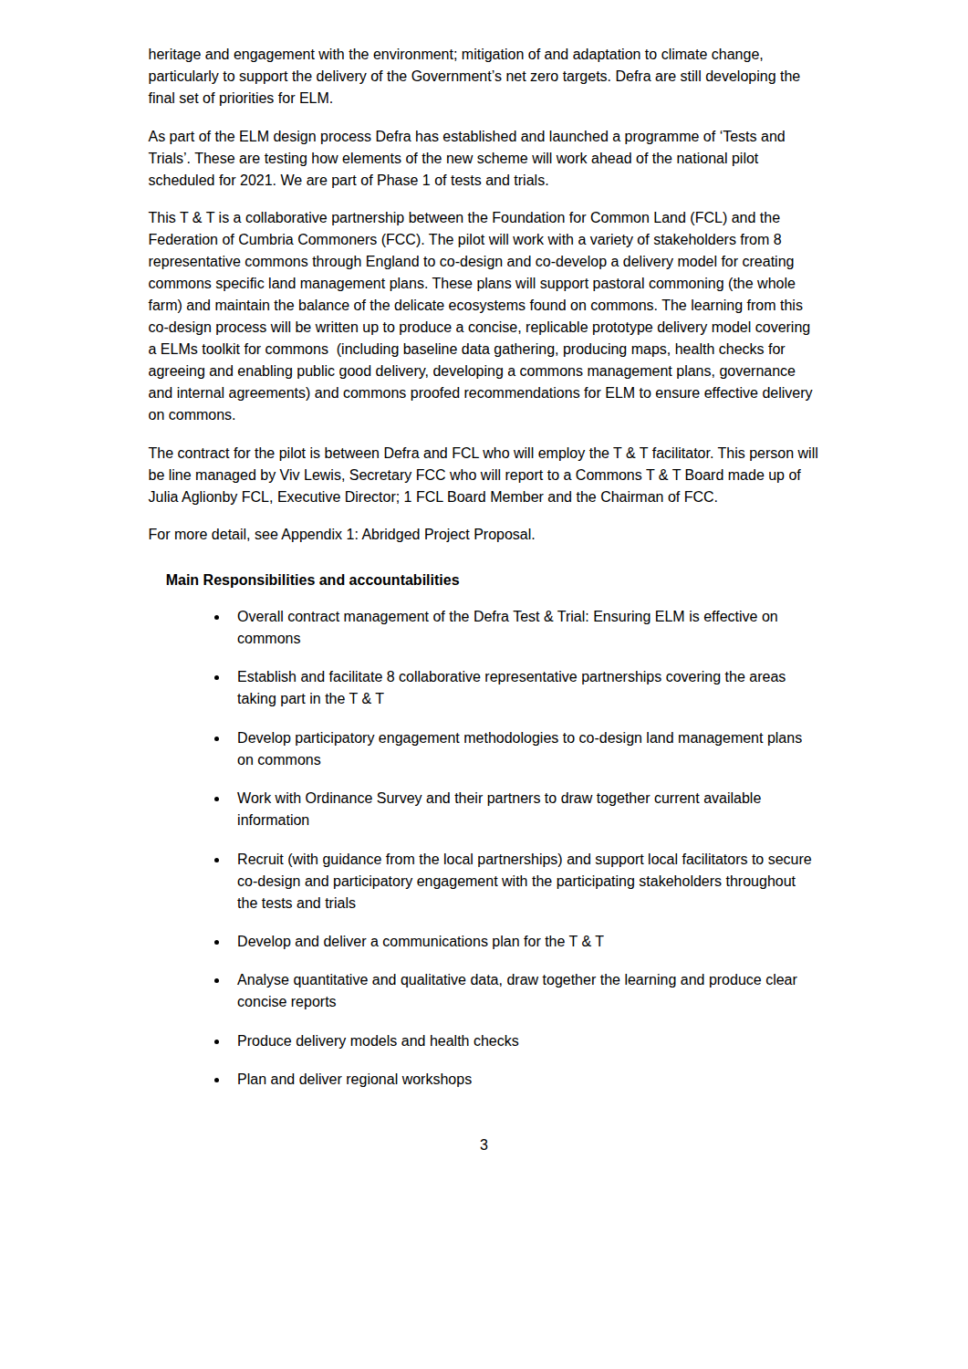heritage and engagement with the environment; mitigation of and adaptation to climate change, particularly to support the delivery of the Government’s net zero targets. Defra are still developing the final set of priorities for ELM.
As part of the ELM design process Defra has established and launched a programme of ‘Tests and Trials’. These are testing how elements of the new scheme will work ahead of the national pilot scheduled for 2021. We are part of Phase 1 of tests and trials.
This T & T is a collaborative partnership between the Foundation for Common Land (FCL) and the Federation of Cumbria Commoners (FCC). The pilot will work with a variety of stakeholders from 8 representative commons through England to co-design and co-develop a delivery model for creating commons specific land management plans. These plans will support pastoral commoning (the whole farm) and maintain the balance of the delicate ecosystems found on commons. The learning from this co-design process will be written up to produce a concise, replicable prototype delivery model covering a ELMs toolkit for commons (including baseline data gathering, producing maps, health checks for agreeing and enabling public good delivery, developing a commons management plans, governance and internal agreements) and commons proofed recommendations for ELM to ensure effective delivery on commons.
The contract for the pilot is between Defra and FCL who will employ the T & T facilitator. This person will be line managed by Viv Lewis, Secretary FCC who will report to a Commons T & T Board made up of Julia Aglionby FCL, Executive Director; 1 FCL Board Member and the Chairman of FCC.
For more detail, see Appendix 1: Abridged Project Proposal.
Main Responsibilities and accountabilities
Overall contract management of the Defra Test & Trial: Ensuring ELM is effective on commons
Establish and facilitate 8 collaborative representative partnerships covering the areas taking part in the T & T
Develop participatory engagement methodologies to co-design land management plans on commons
Work with Ordinance Survey and their partners to draw together current available information
Recruit (with guidance from the local partnerships) and support local facilitators to secure co-design and participatory engagement with the participating stakeholders throughout the tests and trials
Develop and deliver a communications plan for the T & T
Analyse quantitative and qualitative data, draw together the learning and produce clear concise reports
Produce delivery models and health checks
Plan and deliver regional workshops
3